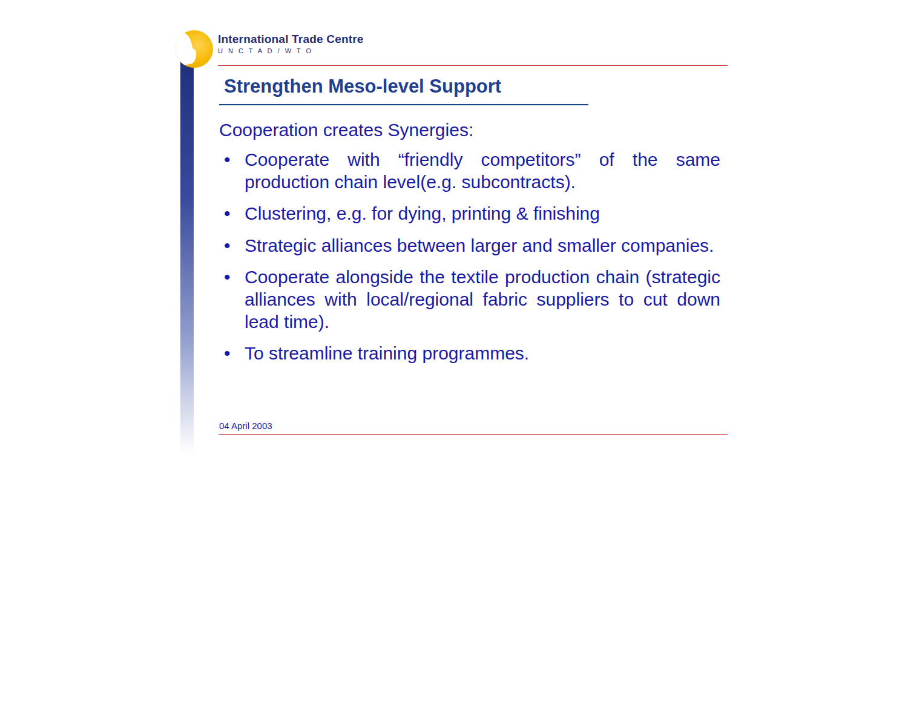International Trade Centre
U N C T A D / W T O
Strengthen Meso-level Support
Cooperation creates Synergies:
Cooperate with “friendly competitors” of the same production chain level(e.g. subcontracts).
Clustering, e.g. for dying, printing & finishing
Strategic alliances between larger and smaller companies.
Cooperate alongside the textile production chain (strategic alliances with local/regional fabric suppliers to cut down lead time).
To streamline training programmes.
04 April 2003